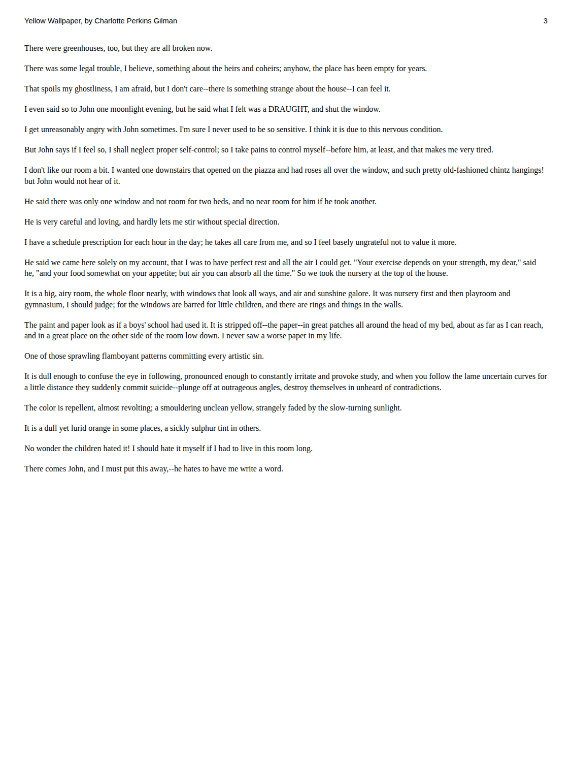Yellow Wallpaper, by Charlotte Perkins Gilman 3
There were greenhouses, too, but they are all broken now.
There was some legal trouble, I believe, something about the heirs and coheirs; anyhow, the place has been empty for years.
That spoils my ghostliness, I am afraid, but I don't care--there is something strange about the house--I can feel it.
I even said so to John one moonlight evening, but he said what I felt was a DRAUGHT, and shut the window.
I get unreasonably angry with John sometimes. I'm sure I never used to be so sensitive. I think it is due to this nervous condition.
But John says if I feel so, I shall neglect proper self-control; so I take pains to control myself--before him, at least, and that makes me very tired.
I don't like our room a bit. I wanted one downstairs that opened on the piazza and had roses all over the window, and such pretty old-fashioned chintz hangings! but John would not hear of it.
He said there was only one window and not room for two beds, and no near room for him if he took another.
He is very careful and loving, and hardly lets me stir without special direction.
I have a schedule prescription for each hour in the day; he takes all care from me, and so I feel basely ungrateful not to value it more.
He said we came here solely on my account, that I was to have perfect rest and all the air I could get. "Your exercise depends on your strength, my dear," said he, "and your food somewhat on your appetite; but air you can absorb all the time." So we took the nursery at the top of the house.
It is a big, airy room, the whole floor nearly, with windows that look all ways, and air and sunshine galore. It was nursery first and then playroom and gymnasium, I should judge; for the windows are barred for little children, and there are rings and things in the walls.
The paint and paper look as if a boys' school had used it. It is stripped off--the paper--in great patches all around the head of my bed, about as far as I can reach, and in a great place on the other side of the room low down. I never saw a worse paper in my life.
One of those sprawling flamboyant patterns committing every artistic sin.
It is dull enough to confuse the eye in following, pronounced enough to constantly irritate and provoke study, and when you follow the lame uncertain curves for a little distance they suddenly commit suicide--plunge off at outrageous angles, destroy themselves in unheard of contradictions.
The color is repellent, almost revolting; a smouldering unclean yellow, strangely faded by the slow-turning sunlight.
It is a dull yet lurid orange in some places, a sickly sulphur tint in others.
No wonder the children hated it! I should hate it myself if I had to live in this room long.
There comes John, and I must put this away,--he hates to have me write a word.